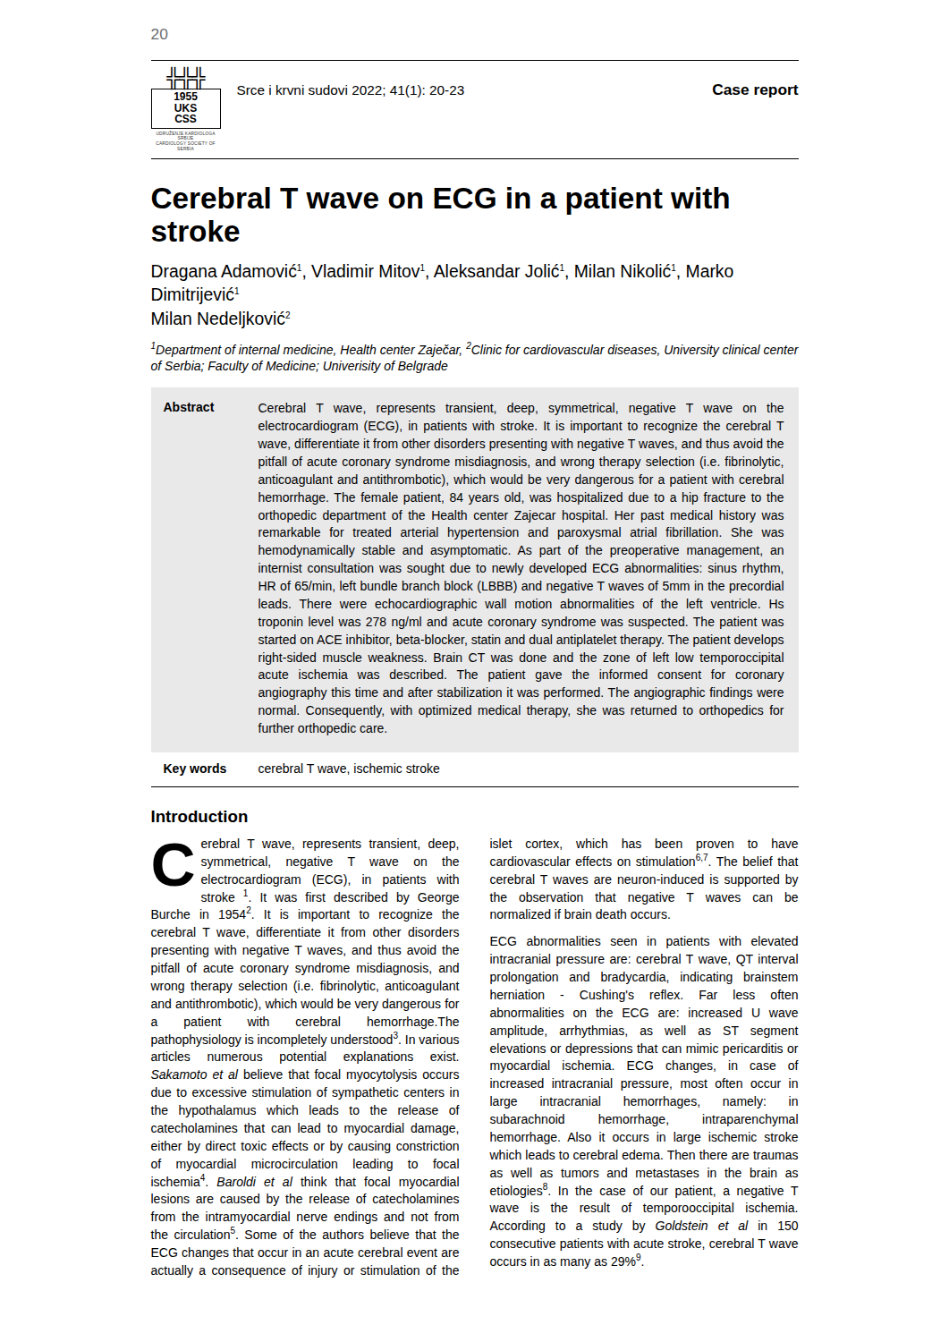20
╬╬╬
1955
UKS
CSS
UDRUŽENJE KARDIOLOGA SRBIJE
CARDIOLOGY SOCIETY OF SERBIA
Srce i krvni sudovi 2022; 41(1): 20-23
Case report
Cerebral T wave on ECG in a patient with stroke
Dragana Adamović1, Vladimir Mitov1, Aleksandar Jolić1, Milan Nikolić1, Marko Dimitrijević1
Milan Nedeljković2
1Department of internal medicine, Health center Zaječar, 2Clinic for cardiovascular diseases, University clinical center of Serbia; Faculty of Medicine; Univerisity of Belgrade
Abstract
Cerebral T wave, represents transient, deep, symmetrical, negative T wave on the electrocardiogram (ECG), in patients with stroke. It is important to recognize the cerebral T wave, differentiate it from other disorders presenting with negative T waves, and thus avoid the pitfall of acute coronary syndrome misdiagnosis, and wrong therapy selection (i.e. fibrinolytic, anticoagulant and antithrombotic), which would be very dangerous for a patient with cerebral hemorrhage. The female patient, 84 years old, was hospitalized due to a hip fracture to the orthopedic department of the Health center Zajecar hospital. Her past medical history was remarkable for treated arterial hypertension and paroxysmal atrial fibrillation. She was hemodynamically stable and asymptomatic. As part of the preoperative management, an internist consultation was sought due to newly developed ECG abnormalities: sinus rhythm, HR of 65/min, left bundle branch block (LBBB) and negative T waves of 5mm in the precordial leads. There were echocardiographic wall motion abnormalities of the left ventricle. Hs troponin level was 278 ng/ml and acute coronary syndrome was suspected. The patient was started on ACE inhibitor, beta-blocker, statin and dual antiplatelet therapy. The patient develops right-sided muscle weakness. Brain CT was done and the zone of left low temporoccipital acute ischemia was described. The patient gave the informed consent for coronary angiography this time and after stabilization it was performed. The angiographic findings were normal. Consequently, with optimized medical therapy, she was returned to orthopedics for further orthopedic care.
Key words
cerebral T wave, ischemic stroke
Introduction
Cerebral T wave, represents transient, deep, symmetrical, negative T wave on the electrocardiogram (ECG), in patients with stroke 1. It was first described by George Burche in 19542. It is important to recognize the cerebral T wave, differentiate it from other disorders presenting with negative T waves, and thus avoid the pitfall of acute coronary syndrome misdiagnosis, and wrong therapy selection (i.e. fibrinolytic, anticoagulant and antithrombotic), which would be very dangerous for a patient with cerebral hemorrhage.The pathophysiology is incompletely understood3. In various articles numerous potential explanations exist. Sakamoto et al believe that focal myocytolysis occurs due to excessive stimulation of sympathetic centers in the hypothalamus which leads to the release of catecholamines that can lead to myocardial damage, either by direct toxic effects or by causing constriction of myocardial microcirculation leading to focal ischemia4. Baroldi et al think that focal myocardial lesions are caused by the release of catecholamines from the intramyocardial nerve endings and not from the circulation5. Some of the authors believe that the ECG changes that occur in an acute cerebral event are actually a consequence of injury or stimulation of the islet cortex, which has been proven to have cardiovascular effects on stimulation6,7. The belief that cerebral T waves are neuron-induced is supported by the observation that negative T waves can be normalized if brain death occurs.
ECG abnormalities seen in patients with elevated intracranial pressure are: cerebral T wave, QT interval prolongation and bradycardia, indicating brainstem herniation - Cushing's reflex. Far less often abnormalities on the ECG are: increased U wave amplitude, arrhythmias, as well as ST segment elevations or depressions that can mimic pericarditis or myocardial ischemia. ECG changes, in case of increased intracranial pressure, most often occur in large intracranial hemorrhages, namely: in subarachnoid hemorrhage, intraparenchymal hemorrhage. Also it occurs in large ischemic stroke which leads to cerebral edema. Then there are traumas as well as tumors and metastases in the brain as etiologies8. In the case of our patient, a negative T wave is the result of temporooccipital ischemia. According to a study by Goldstein et al in 150 consecutive patients with acute stroke, cerebral T wave occurs in as many as 29%9.